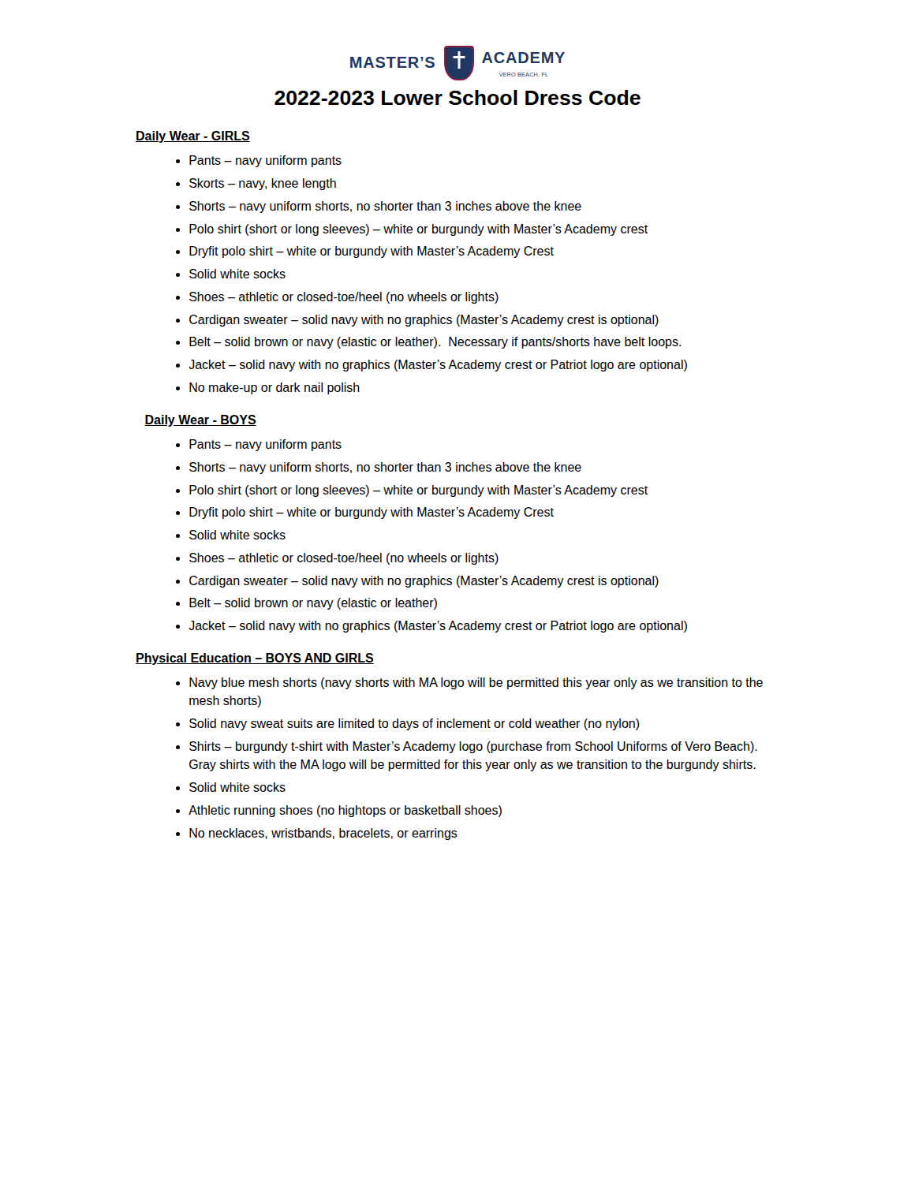MASTER’S ACADEMY VERO BEACH, FL
2022-2023 Lower School Dress Code
Daily Wear - GIRLS
Pants – navy uniform pants
Skorts – navy, knee length
Shorts – navy uniform shorts, no shorter than 3 inches above the knee
Polo shirt (short or long sleeves) – white or burgundy with Master’s Academy crest
Dryfit polo shirt – white or burgundy with Master’s Academy Crest
Solid white socks
Shoes – athletic or closed-toe/heel (no wheels or lights)
Cardigan sweater – solid navy with no graphics (Master’s Academy crest is optional)
Belt – solid brown or navy (elastic or leather). Necessary if pants/shorts have belt loops.
Jacket – solid navy with no graphics (Master’s Academy crest or Patriot logo are optional)
No make-up or dark nail polish
Daily Wear - BOYS
Pants – navy uniform pants
Shorts – navy uniform shorts, no shorter than 3 inches above the knee
Polo shirt (short or long sleeves) – white or burgundy with Master’s Academy crest
Dryfit polo shirt – white or burgundy with Master’s Academy Crest
Solid white socks
Shoes – athletic or closed-toe/heel (no wheels or lights)
Cardigan sweater – solid navy with no graphics (Master’s Academy crest is optional)
Belt – solid brown or navy (elastic or leather)
Jacket – solid navy with no graphics (Master’s Academy crest or Patriot logo are optional)
Physical Education – BOYS AND GIRLS
Navy blue mesh shorts (navy shorts with MA logo will be permitted this year only as we transition to the mesh shorts)
Solid navy sweat suits are limited to days of inclement or cold weather (no nylon)
Shirts – burgundy t-shirt with Master’s Academy logo (purchase from School Uniforms of Vero Beach). Gray shirts with the MA logo will be permitted for this year only as we transition to the burgundy shirts.
Solid white socks
Athletic running shoes (no hightops or basketball shoes)
No necklaces, wristbands, bracelets, or earrings